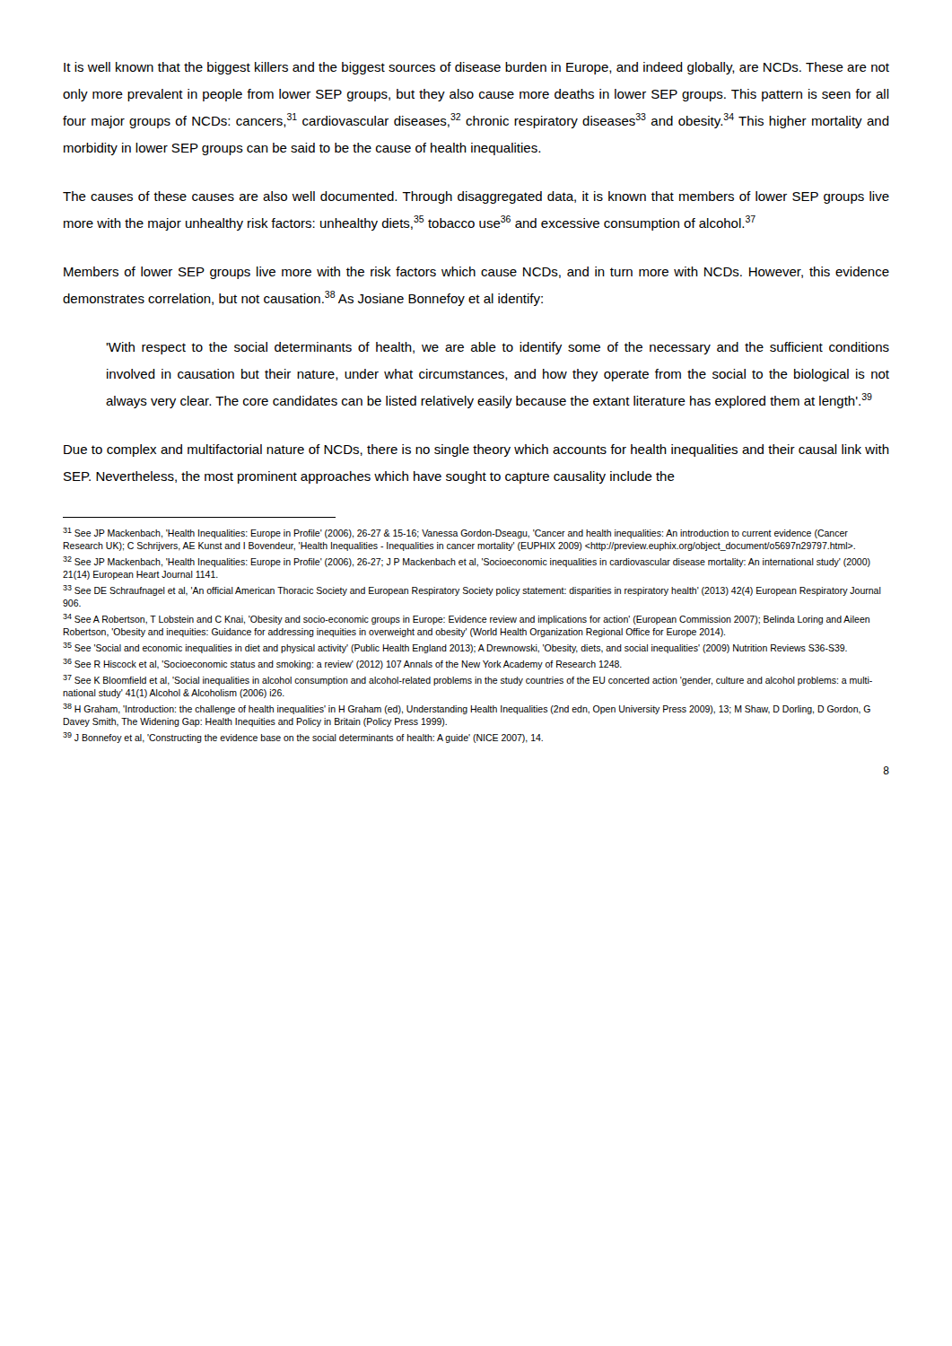It is well known that the biggest killers and the biggest sources of disease burden in Europe, and indeed globally, are NCDs. These are not only more prevalent in people from lower SEP groups, but they also cause more deaths in lower SEP groups. This pattern is seen for all four major groups of NCDs: cancers,31 cardiovascular diseases,32 chronic respiratory diseases33 and obesity.34 This higher mortality and morbidity in lower SEP groups can be said to be the cause of health inequalities.
The causes of these causes are also well documented. Through disaggregated data, it is known that members of lower SEP groups live more with the major unhealthy risk factors: unhealthy diets,35 tobacco use36 and excessive consumption of alcohol.37
Members of lower SEP groups live more with the risk factors which cause NCDs, and in turn more with NCDs. However, this evidence demonstrates correlation, but not causation.38 As Josiane Bonnefoy et al identify:
'With respect to the social determinants of health, we are able to identify some of the necessary and the sufficient conditions involved in causation but their nature, under what circumstances, and how they operate from the social to the biological is not always very clear. The core candidates can be listed relatively easily because the extant literature has explored them at length'.39
Due to complex and multifactorial nature of NCDs, there is no single theory which accounts for health inequalities and their causal link with SEP. Nevertheless, the most prominent approaches which have sought to capture causality include the
31 See JP Mackenbach, 'Health Inequalities: Europe in Profile' (2006), 26-27 & 15-16; Vanessa Gordon-Dseagu, 'Cancer and health inequalities: An introduction to current evidence (Cancer Research UK); C Schrijvers, AE Kunst and I Bovendeur, 'Health Inequalities - Inequalities in cancer mortality' (EUPHIX 2009) <http://preview.euphix.org/object_document/o5697n29797.html>.
32 See JP Mackenbach, 'Health Inequalities: Europe in Profile' (2006), 26-27; J P Mackenbach et al, 'Socioeconomic inequalities in cardiovascular disease mortality: An international study' (2000) 21(14) European Heart Journal 1141.
33 See DE Schraufnagel et al, 'An official American Thoracic Society and European Respiratory Society policy statement: disparities in respiratory health' (2013) 42(4) European Respiratory Journal 906.
34 See A Robertson, T Lobstein and C Knai, 'Obesity and socio-economic groups in Europe: Evidence review and implications for action' (European Commission 2007); Belinda Loring and Aileen Robertson, 'Obesity and inequities: Guidance for addressing inequities in overweight and obesity' (World Health Organization Regional Office for Europe 2014).
35 See 'Social and economic inequalities in diet and physical activity' (Public Health England 2013); A Drewnowski, 'Obesity, diets, and social inequalities' (2009) Nutrition Reviews S36-S39.
36 See R Hiscock et al, 'Socioeconomic status and smoking: a review' (2012) 107 Annals of the New York Academy of Research 1248.
37 See K Bloomfield et al, 'Social inequalities in alcohol consumption and alcohol-related problems in the study countries of the EU concerted action 'gender, culture and alcohol problems: a multi-national study' 41(1) Alcohol & Alcoholism (2006) i26.
38 H Graham, 'Introduction: the challenge of health inequalities' in H Graham (ed), Understanding Health Inequalities (2nd edn, Open University Press 2009), 13; M Shaw, D Dorling, D Gordon, G Davey Smith, The Widening Gap: Health Inequities and Policy in Britain (Policy Press 1999).
39 J Bonnefoy et al, 'Constructing the evidence base on the social determinants of health: A guide' (NICE 2007), 14.
8